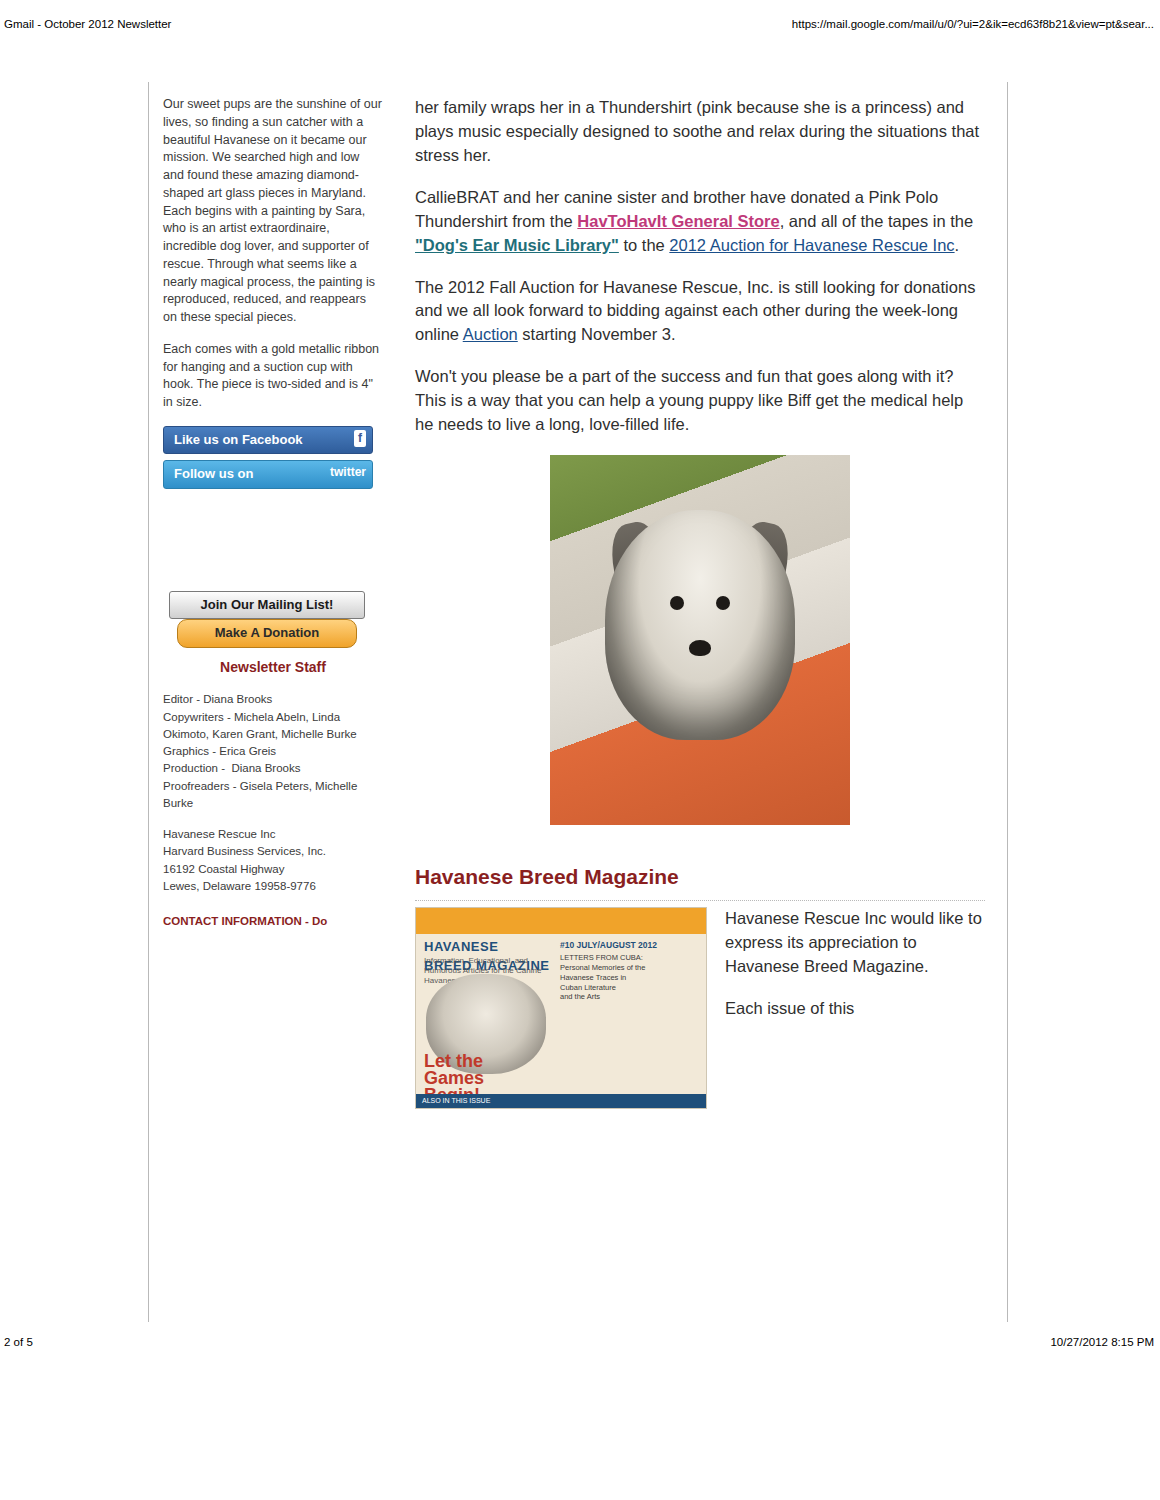Gmail - October 2012 Newsletter
https://mail.google.com/mail/u/0/?ui=2&ik=ecd63f8b21&view=pt&sear...
Our sweet pups are the sunshine of our lives, so finding a sun catcher with a beautiful Havanese on it became our mission. We searched high and low and found these amazing diamond-shaped art glass pieces in Maryland. Each begins with a painting by Sara, who is an artist extraordinaire, incredible dog lover, and supporter of rescue. Through what seems like a nearly magical process, the painting is reproduced, reduced, and reappears on these special pieces.
Each comes with a gold metallic ribbon for hanging and a suction cup with hook. The piece is two-sided and is 4" in size.
Like us on Facebook f
Follow us on twitter
Join Our Mailing List!
Make A Donation
Newsletter Staff
Editor - Diana Brooks
Copywriters - Michela Abeln, Linda Okimoto, Karen Grant, Michelle Burke
Graphics - Erica Greis
Production - Diana Brooks
Proofreaders - Gisela Peters, Michelle Burke
Havanese Rescue Inc
Harvard Business Services, Inc.
16192 Coastal Highway
Lewes, Delaware 19958-9776
CONTACT INFORMATION - Do
her family wraps her in a Thundershirt (pink because she is a princess) and plays music especially designed to soothe and relax during the situations that stress her.
CallieBRAT and her canine sister and brother have donated a Pink Polo Thundershirt from the HavToHavIt General Store, and all of the tapes in the "Dog's Ear Music Library" to the 2012 Auction for Havanese Rescue Inc.
The 2012 Fall Auction for Havanese Rescue, Inc. is still looking for donations and we all look forward to bidding against each other during the week-long online Auction starting November 3.
Won't you please be a part of the success and fun that goes along with it? This is a way that you can help a young puppy like Biff get the medical help he needs to live a long, love-filled life.
Havanese Breed Magazine
HAVANESE
BREED MAGAZINE
Information, Educational, and Humorous Articles for the Canine Havanese Enthusiast
Let the
Games
Begin!
#10 JULY/AUGUST 2012 LETTERS FROM CUBA:
Personal Memories of the
Havanese Traces in
Cuban Literature
and the Arts
ALSO IN THIS ISSUE
Havanese Rescue Inc would like to express its appreciation to Havanese Breed Magazine.
Each issue of this
2 of 5
10/27/2012 8:15 PM